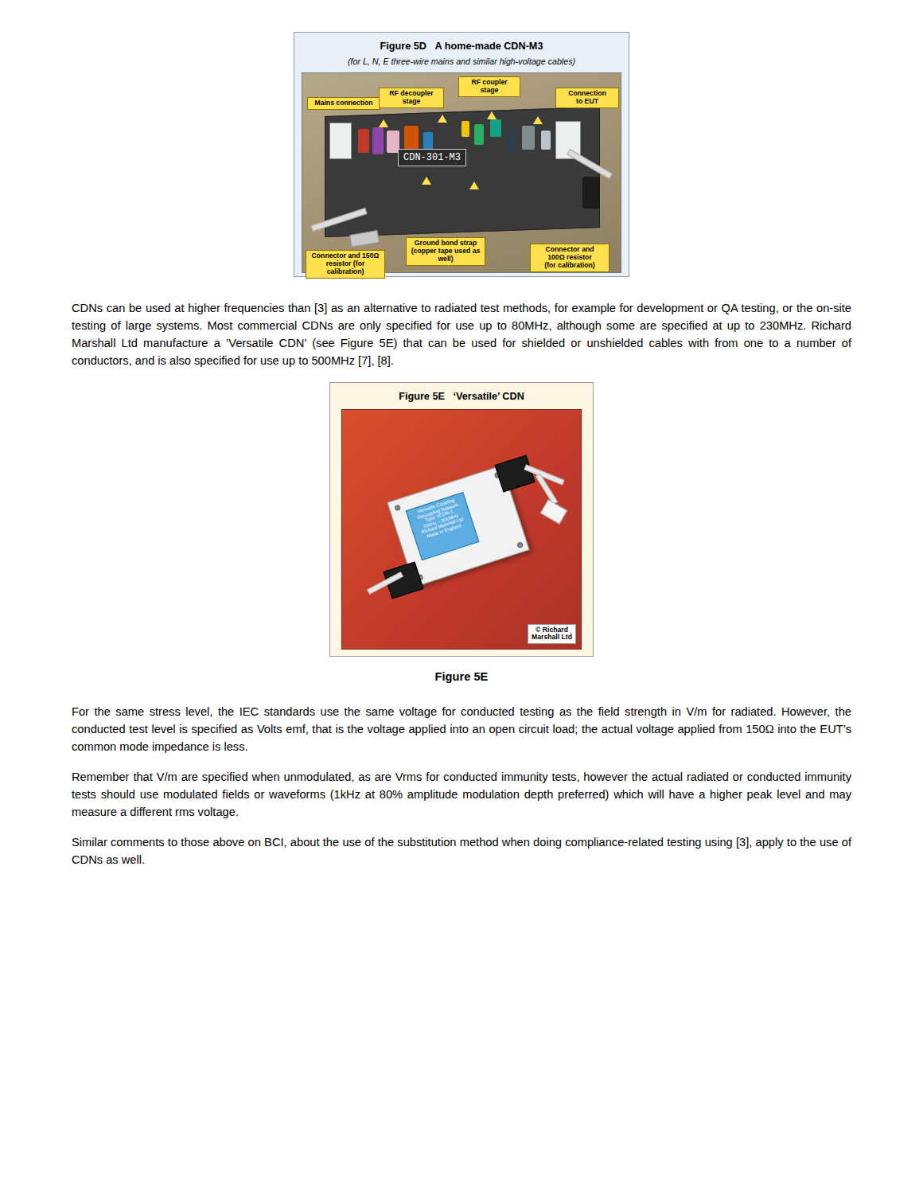Figure 5D A home-made CDN-M3
(for L, N, E three-wire mains and similar high-voltage cables)
CDN-301-M3
Mains connection
RF decoupler
stage
RF coupler
stage
Connection
to EUT
Ground bond strap
(copper tape used as well)
Connector and 150Ω
resistor (for calibration)
Connector and
100Ω resistor
(for calibration)
CDNs can be used at higher frequencies than [3] as an alternative to radiated test methods, for example for development or QA testing, or the on-site testing of large systems. Most commercial CDNs are only specified for use up to 80MHz, although some are specified at up to 230MHz. Richard Marshall Ltd manufacture a ‘Versatile CDN’ (see Figure 5E) that can be used for shielded or unshielded cables with from one to a number of conductors, and is also specified for use up to 500MHz [7], [8].
Figure 5E ‘Versatile’ CDN
Versatile Coupling
Decoupling Network
Type VCDN-1
10kHz – 500MHz
Richard Marshall Ltd
Made in England
© Richard
Marshall Ltd
Figure 5E
For the same stress level, the IEC standards use the same voltage for conducted testing as the field strength in V/m for radiated. However, the conducted test level is specified as Volts emf, that is the voltage applied into an open circuit load; the actual voltage applied from 150Ω into the EUT’s common mode impedance is less.
Remember that V/m are specified when unmodulated, as are Vrms for conducted immunity tests, however the actual radiated or conducted immunity tests should use modulated fields or waveforms (1kHz at 80% amplitude modulation depth preferred) which will have a higher peak level and may measure a different rms voltage.
Similar comments to those above on BCI, about the use of the substitution method when doing compliance-related testing using [3], apply to the use of CDNs as well.